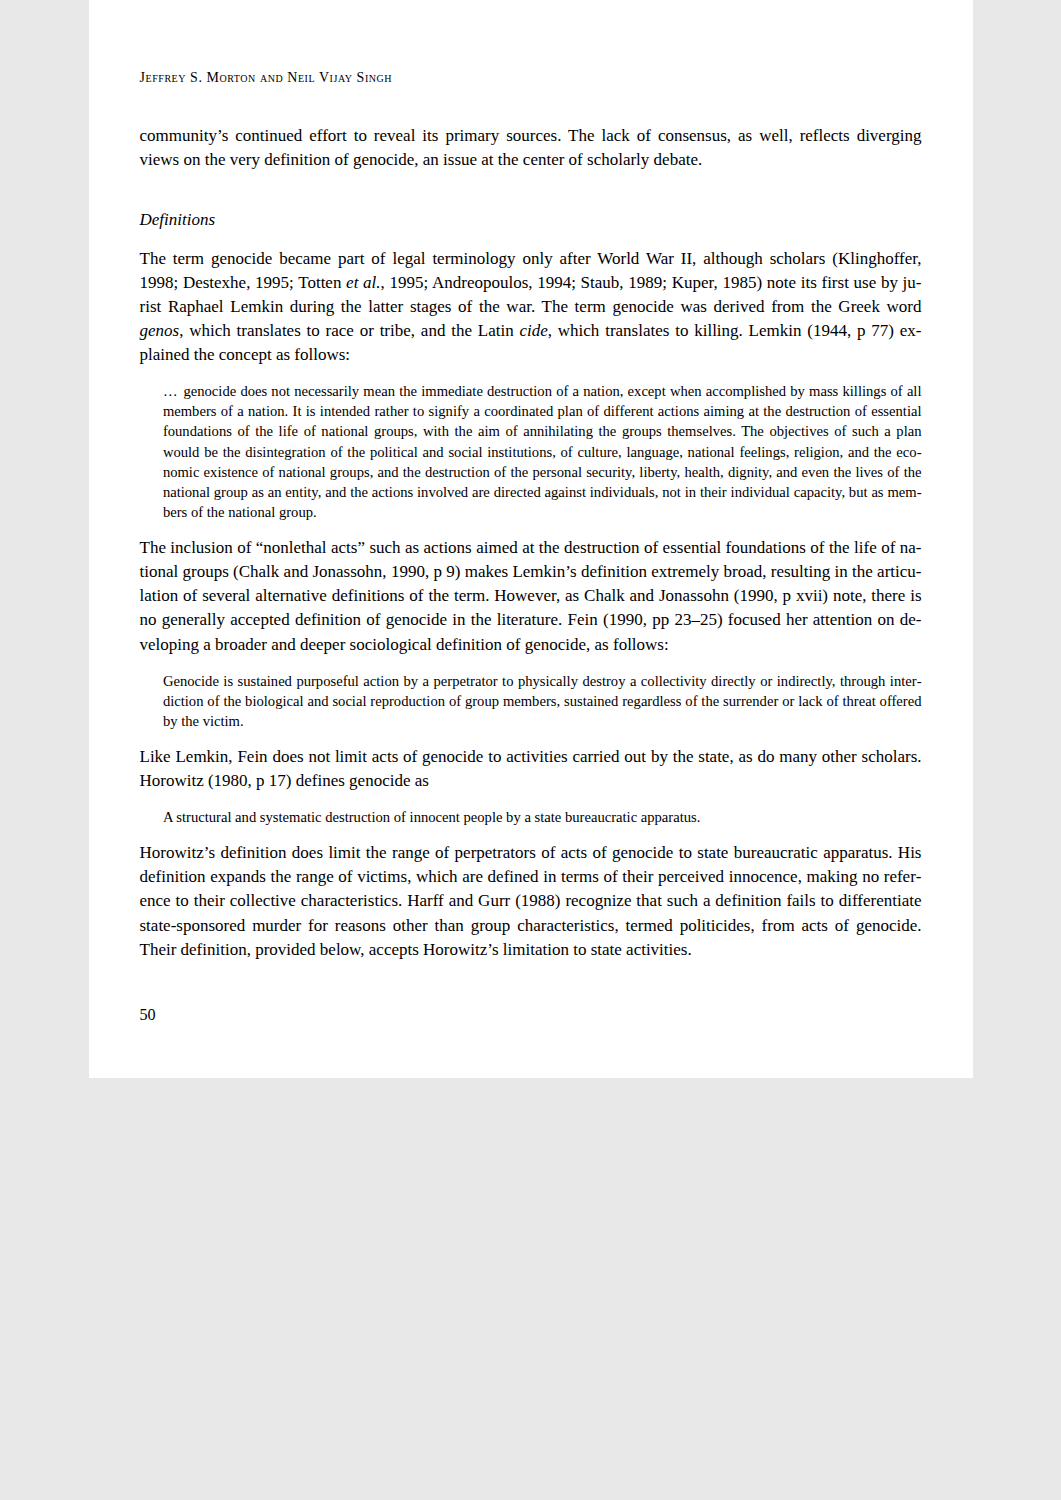Jeffrey S. Morton and Neil Vijay Singh
community’s continued effort to reveal its primary sources. The lack of consensus, as well, reflects diverging views on the very definition of genocide, an issue at the center of scholarly debate.
Definitions
The term genocide became part of legal terminology only after World War II, although scholars (Klinghoffer, 1998; Destexhe, 1995; Totten et al., 1995; Andreopoulos, 1994; Staub, 1989; Kuper, 1985) note its first use by jurist Raphael Lemkin during the latter stages of the war. The term genocide was derived from the Greek word genos, which translates to race or tribe, and the Latin cide, which translates to killing. Lemkin (1944, p 77) explained the concept as follows:
… genocide does not necessarily mean the immediate destruction of a nation, except when accomplished by mass killings of all members of a nation. It is intended rather to signify a coordinated plan of different actions aiming at the destruction of essential foundations of the life of national groups, with the aim of annihilating the groups themselves. The objectives of such a plan would be the disintegration of the political and social institutions, of culture, language, national feelings, religion, and the economic existence of national groups, and the destruction of the personal security, liberty, health, dignity, and even the lives of the national group as an entity, and the actions involved are directed against individuals, not in their individual capacity, but as members of the national group.
The inclusion of “nonlethal acts” such as actions aimed at the destruction of essential foundations of the life of national groups (Chalk and Jonassohn, 1990, p 9) makes Lemkin’s definition extremely broad, resulting in the articulation of several alternative definitions of the term. However, as Chalk and Jonassohn (1990, p xvii) note, there is no generally accepted definition of genocide in the literature. Fein (1990, pp 23–25) focused her attention on developing a broader and deeper sociological definition of genocide, as follows:
Genocide is sustained purposeful action by a perpetrator to physically destroy a collectivity directly or indirectly, through interdiction of the biological and social reproduction of group members, sustained regardless of the surrender or lack of threat offered by the victim.
Like Lemkin, Fein does not limit acts of genocide to activities carried out by the state, as do many other scholars. Horowitz (1980, p 17) defines genocide as
A structural and systematic destruction of innocent people by a state bureaucratic apparatus.
Horowitz’s definition does limit the range of perpetrators of acts of genocide to state bureaucratic apparatus. His definition expands the range of victims, which are defined in terms of their perceived innocence, making no reference to their collective characteristics. Harff and Gurr (1988) recognize that such a definition fails to differentiate state-sponsored murder for reasons other than group characteristics, termed politicides, from acts of genocide. Their definition, provided below, accepts Horowitz’s limitation to state activities.
50